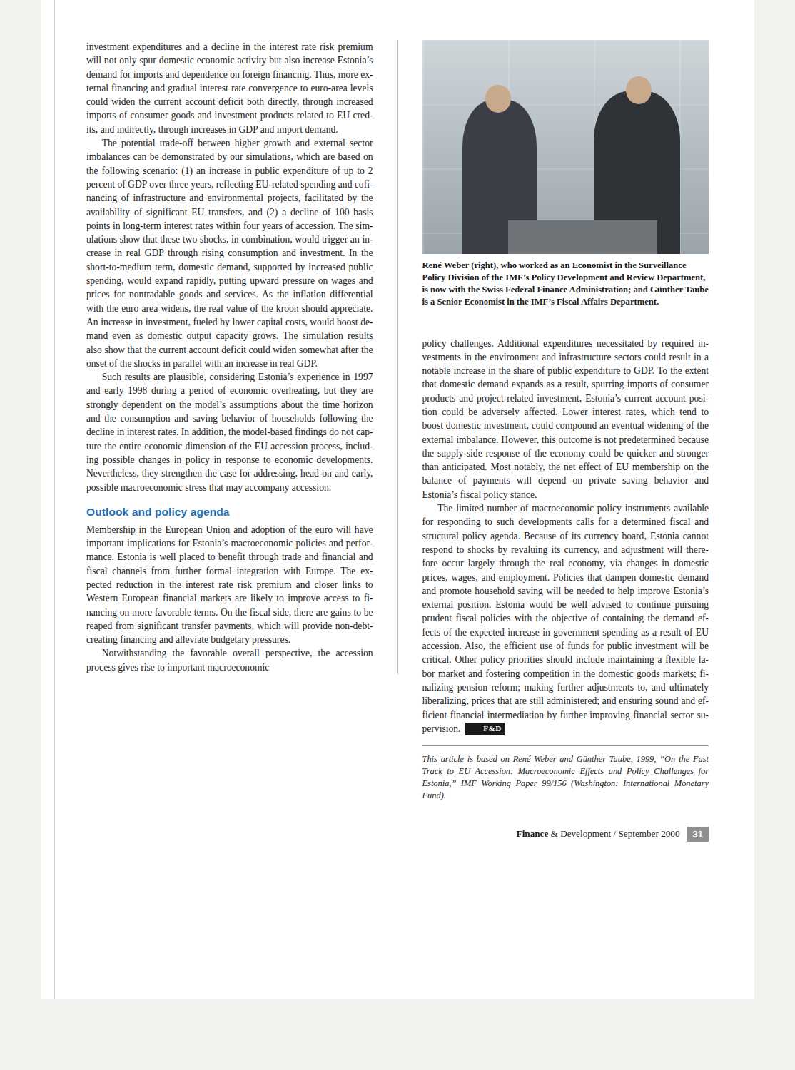investment expenditures and a decline in the interest rate risk premium will not only spur domestic economic activity but also increase Estonia’s demand for imports and dependence on foreign financing. Thus, more external financing and gradual interest rate convergence to euro-area levels could widen the current account deficit both directly, through increased imports of consumer goods and investment products related to EU credits, and indirectly, through increases in GDP and import demand.
The potential trade-off between higher growth and external sector imbalances can be demonstrated by our simulations, which are based on the following scenario: (1) an increase in public expenditure of up to 2 percent of GDP over three years, reflecting EU-related spending and cofinancing of infrastructure and environmental projects, facilitated by the availability of significant EU transfers, and (2) a decline of 100 basis points in long-term interest rates within four years of accession. The simulations show that these two shocks, in combination, would trigger an increase in real GDP through rising consumption and investment. In the short-to-medium term, domestic demand, supported by increased public spending, would expand rapidly, putting upward pressure on wages and prices for nontradable goods and services. As the inflation differential with the euro area widens, the real value of the kroon should appreciate. An increase in investment, fueled by lower capital costs, would boost demand even as domestic output capacity grows. The simulation results also show that the current account deficit could widen somewhat after the onset of the shocks in parallel with an increase in real GDP.
Such results are plausible, considering Estonia’s experience in 1997 and early 1998 during a period of economic overheating, but they are strongly dependent on the model’s assumptions about the time horizon and the consumption and saving behavior of households following the decline in interest rates. In addition, the model-based findings do not capture the entire economic dimension of the EU accession process, including possible changes in policy in response to economic developments. Nevertheless, they strengthen the case for addressing, head-on and early, possible macroeconomic stress that may accompany accession.
Outlook and policy agenda
Membership in the European Union and adoption of the euro will have important implications for Estonia’s macroeconomic policies and performance. Estonia is well placed to benefit through trade and financial and fiscal channels from further formal integration with Europe. The expected reduction in the interest rate risk premium and closer links to Western European financial markets are likely to improve access to financing on more favorable terms. On the fiscal side, there are gains to be reaped from significant transfer payments, which will provide non-debt-creating financing and alleviate budgetary pressures.
Notwithstanding the favorable overall perspective, the accession process gives rise to important macroeconomic
René Weber (right), who worked as an Economist in the Surveillance Policy Division of the IMF’s Policy Development and Review Department, is now with the Swiss Federal Finance Administration; and Günther Taube is a Senior Economist in the IMF’s Fiscal Affairs Department.
policy challenges. Additional expenditures necessitated by required investments in the environment and infrastructure sectors could result in a notable increase in the share of public expenditure to GDP. To the extent that domestic demand expands as a result, spurring imports of consumer products and project-related investment, Estonia’s current account position could be adversely affected. Lower interest rates, which tend to boost domestic investment, could compound an eventual widening of the external imbalance. However, this outcome is not predetermined because the supply-side response of the economy could be quicker and stronger than anticipated. Most notably, the net effect of EU membership on the balance of payments will depend on private saving behavior and Estonia’s fiscal policy stance.
The limited number of macroeconomic policy instruments available for responding to such developments calls for a determined fiscal and structural policy agenda. Because of its currency board, Estonia cannot respond to shocks by revaluing its currency, and adjustment will therefore occur largely through the real economy, via changes in domestic prices, wages, and employment. Policies that dampen domestic demand and promote household saving will be needed to help improve Estonia’s external position. Estonia would be well advised to continue pursuing prudent fiscal policies with the objective of containing the demand effects of the expected increase in government spending as a result of EU accession. Also, the efficient use of funds for public investment will be critical. Other policy priorities should include maintaining a flexible labor market and fostering competition in the domestic goods markets; finalizing pension reform; making further adjustments to, and ultimately liberalizing, prices that are still administered; and ensuring sound and efficient financial intermediation by further improving financial sector supervision.F&D
This article is based on René Weber and Günther Taube, 1999, “On the Fast Track to EU Accession: Macroeconomic Effects and Policy Challenges for Estonia,” IMF Working Paper 99/156 (Washington: International Monetary Fund).
Finance & Development / September 2000
31